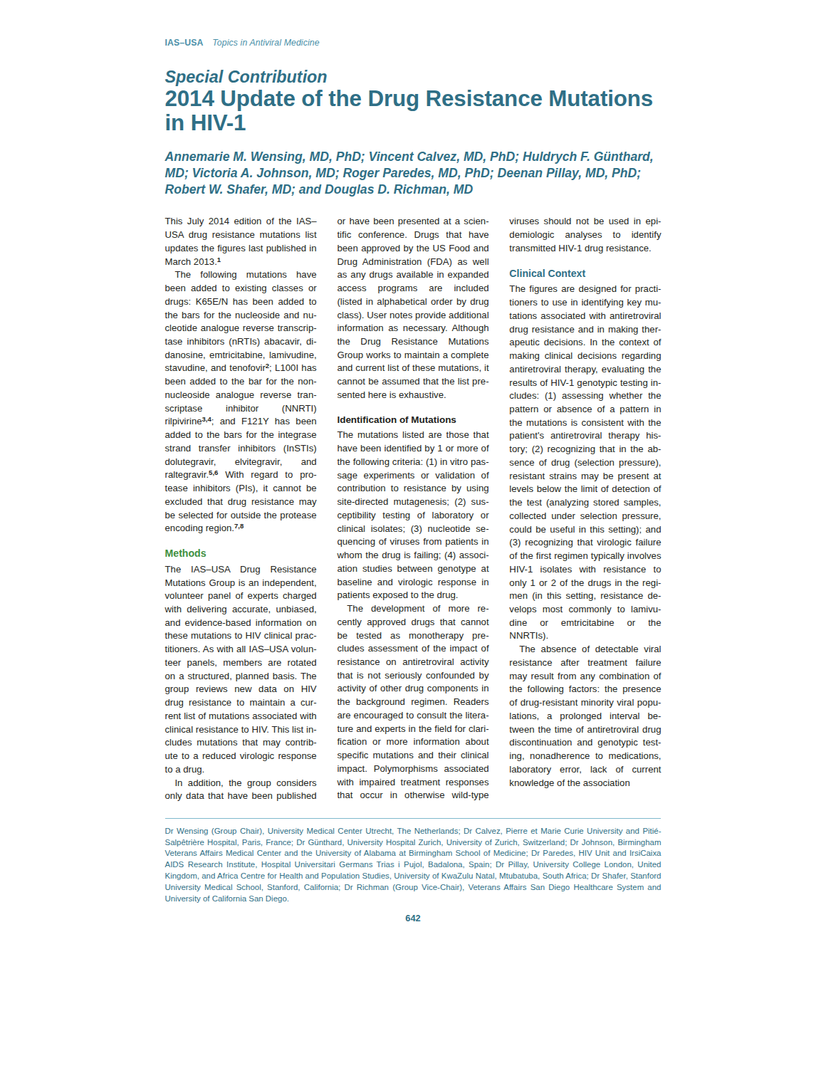IAS–USA Topics in Antiviral Medicine
Special Contribution
2014 Update of the Drug Resistance Mutations in HIV-1
Annemarie M. Wensing, MD, PhD; Vincent Calvez, MD, PhD; Huldrych F. Günthard, MD; Victoria A. Johnson, MD; Roger Paredes, MD, PhD; Deenan Pillay, MD, PhD; Robert W. Shafer, MD; and Douglas D. Richman, MD
This July 2014 edition of the IAS–USA drug resistance mutations list updates the figures last published in March 2013.1
The following mutations have been added to existing classes or drugs: K65E/N has been added to the bars for the nucleoside and nucleotide analogue reverse transcriptase inhibitors (nRTIs) abacavir, didanosine, emtricitabine, lamivudine, stavudine, and tenofovir2; L100I has been added to the bar for the nonnucleoside analogue reverse transcriptase inhibitor (NNRTI) rilpivirine3,4; and F121Y has been added to the bars for the integrase strand transfer inhibitors (InSTIs) dolutegravir, elvitegravir, and raltegravir.5,6 With regard to protease inhibitors (PIs), it cannot be excluded that drug resistance may be selected for outside the protease encoding region.7,8
Methods
The IAS–USA Drug Resistance Mutations Group is an independent, volunteer panel of experts charged with delivering accurate, unbiased, and evidence-based information on these mutations to HIV clinical practitioners. As with all IAS–USA volunteer panels, members are rotated on a structured, planned basis. The group reviews new data on HIV drug resistance to maintain a current list of mutations associated with clinical resistance to HIV. This list includes mutations that may contribute to a reduced virologic response to a drug.
In addition, the group considers only data that have been published or have been presented at a scientific conference. Drugs that have been approved by the US Food and Drug Administration (FDA) as well as any drugs available in expanded access programs are included (listed in alphabetical order by drug class). User notes provide additional information as necessary. Although the Drug Resistance Mutations Group works to maintain a complete and current list of these mutations, it cannot be assumed that the list presented here is exhaustive.
Identification of Mutations
The mutations listed are those that have been identified by 1 or more of the following criteria: (1) in vitro passage experiments or validation of contribution to resistance by using site-directed mutagenesis; (2) susceptibility testing of laboratory or clinical isolates; (3) nucleotide sequencing of viruses from patients in whom the drug is failing; (4) association studies between genotype at baseline and virologic response in patients exposed to the drug.
The development of more recently approved drugs that cannot be tested as monotherapy precludes assessment of the impact of resistance on antiretroviral activity that is not seriously confounded by activity of other drug components in the background regimen. Readers are encouraged to consult the literature and experts in the field for clarification or more information about specific mutations and their clinical impact. Polymorphisms associated with impaired treatment responses that occur in otherwise wild-type viruses should not be used in epidemiologic analyses to identify transmitted HIV-1 drug resistance.
Clinical Context
The figures are designed for practitioners to use in identifying key mutations associated with antiretroviral drug resistance and in making therapeutic decisions. In the context of making clinical decisions regarding antiretroviral therapy, evaluating the results of HIV-1 genotypic testing includes: (1) assessing whether the pattern or absence of a pattern in the mutations is consistent with the patient's antiretroviral therapy history; (2) recognizing that in the absence of drug (selection pressure), resistant strains may be present at levels below the limit of detection of the test (analyzing stored samples, collected under selection pressure, could be useful in this setting); and (3) recognizing that virologic failure of the first regimen typically involves HIV-1 isolates with resistance to only 1 or 2 of the drugs in the regimen (in this setting, resistance develops most commonly to lamivudine or emtricitabine or the NNRTIs).
The absence of detectable viral resistance after treatment failure may result from any combination of the following factors: the presence of drug-resistant minority viral populations, a prolonged interval between the time of antiretroviral drug discontinuation and genotypic testing, nonadherence to medications, laboratory error, lack of current knowledge of the association
Dr Wensing (Group Chair), University Medical Center Utrecht, The Netherlands; Dr Calvez, Pierre et Marie Curie University and Pitié-Salpêtrière Hospital, Paris, France; Dr Günthard, University Hospital Zurich, University of Zurich, Switzerland; Dr Johnson, Birmingham Veterans Affairs Medical Center and the University of Alabama at Birmingham School of Medicine; Dr Paredes, HIV Unit and IrsiCaixa AIDS Research Institute, Hospital Universitari Germans Trias i Pujol, Badalona, Spain; Dr Pillay, University College London, United Kingdom, and Africa Centre for Health and Population Studies, University of KwaZulu Natal, Mtubatuba, South Africa; Dr Shafer, Stanford University Medical School, Stanford, California; Dr Richman (Group Vice-Chair), Veterans Affairs San Diego Healthcare System and University of California San Diego.
642